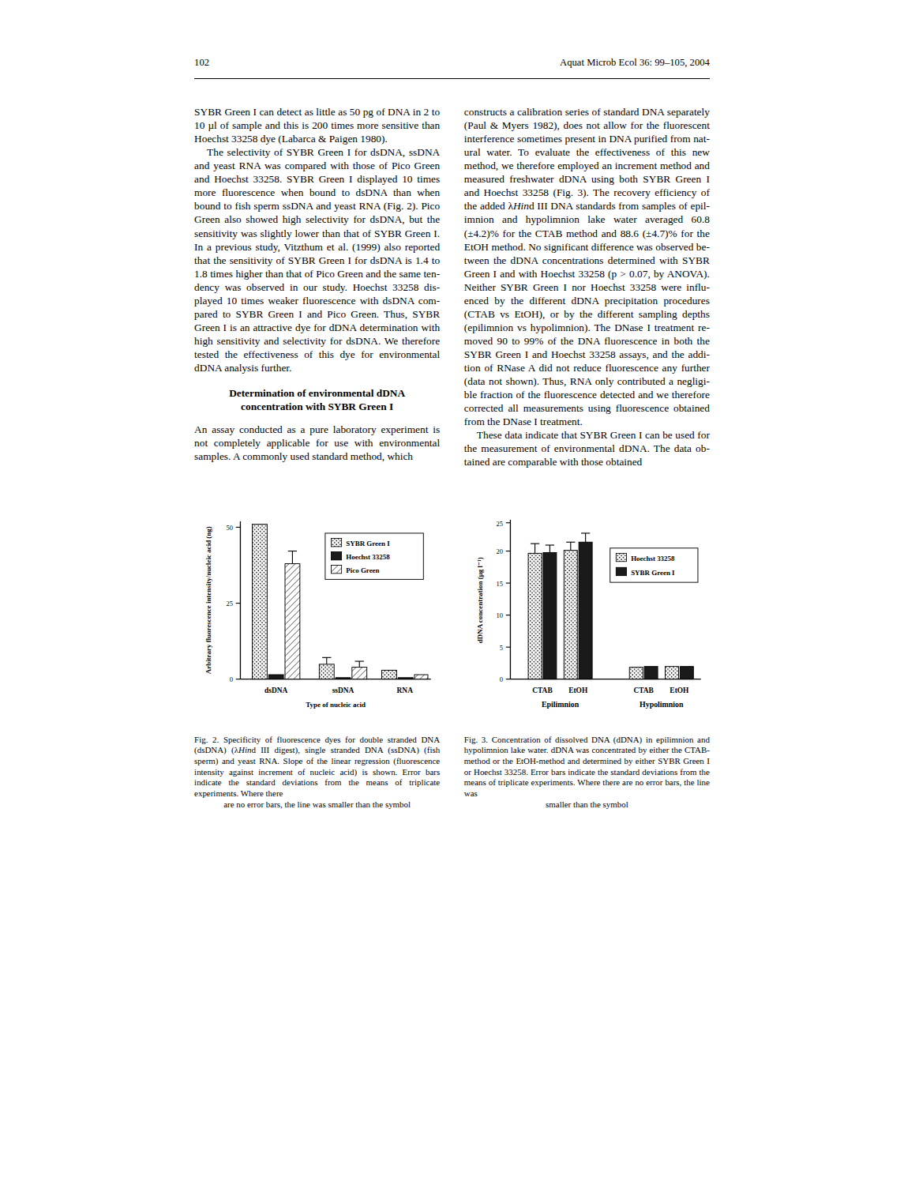102 Aquat Microb Ecol 36: 99–105, 2004
SYBR Green I can detect as little as 50 pg of DNA in 2 to 10 µl of sample and this is 200 times more sensitive than Hoechst 33258 dye (Labarca & Paigen 1980).
The selectivity of SYBR Green I for dsDNA, ssDNA and yeast RNA was compared with those of Pico Green and Hoechst 33258. SYBR Green I displayed 10 times more fluorescence when bound to dsDNA than when bound to fish sperm ssDNA and yeast RNA (Fig. 2). Pico Green also showed high selectivity for dsDNA, but the sensitivity was slightly lower than that of SYBR Green I. In a previous study, Vitzthum et al. (1999) also reported that the sensitivity of SYBR Green I for dsDNA is 1.4 to 1.8 times higher than that of Pico Green and the same tendency was observed in our study. Hoechst 33258 displayed 10 times weaker fluorescence with dsDNA compared to SYBR Green I and Pico Green. Thus, SYBR Green I is an attractive dye for dDNA determination with high sensitivity and selectivity for dsDNA. We therefore tested the effectiveness of this dye for environmental dDNA analysis further.
Determination of environmental dDNA
concentration with SYBR Green I
An assay conducted as a pure laboratory experiment is not completely applicable for use with environmental samples. A commonly used standard method, which
constructs a calibration series of standard DNA separately (Paul & Myers 1982), does not allow for the fluorescent interference sometimes present in DNA purified from natural water. To evaluate the effectiveness of this new method, we therefore employed an increment method and measured freshwater dDNA using both SYBR Green I and Hoechst 33258 (Fig. 3). The recovery efficiency of the added λHind III DNA standards from samples of epilimnion and hypolimnion lake water averaged 60.8 (±4.2)% for the CTAB method and 88.6 (±4.7)% for the EtOH method. No significant difference was observed between the dDNA concentrations determined with SYBR Green I and with Hoechst 33258 (p > 0.07, by ANOVA). Neither SYBR Green I nor Hoechst 33258 were influenced by the different dDNA precipitation procedures (CTAB vs EtOH), or by the different sampling depths (epilimnion vs hypolimnion). The DNase I treatment removed 90 to 99% of the DNA fluorescence in both the SYBR Green I and Hoechst 33258 assays, and the addition of RNase A did not reduce fluorescence any further (data not shown). Thus, RNA only contributed a negligible fraction of the fluorescence detected and we therefore corrected all measurements using fluorescence obtained from the DNase I treatment.
These data indicate that SYBR Green I can be used for the measurement of environmental dDNA. The data obtained are comparable with those obtained
0 25 50 Arbitrary fluorescence intensity/nucleic acid (ng) dsDNA ssDNA RNA Type of nucleic acid SYBR Green I Hoechst 33258 Pico Green
Fig. 2. Specificity of fluorescence dyes for double stranded DNA (dsDNA) (λHind III digest), single stranded DNA (ssDNA) (fish sperm) and yeast RNA. Slope of the linear regression (fluorescence intensity against increment of nucleic acid) is shown. Error bars indicate the standard deviations from the means of triplicate experiments. Where there are no error bars, the line was smaller than the symbol
0 5 10 15 20 25 dDNA concentration (µg l⁻¹) CTAB EtOH CTAB EtOH Epilimnion Hypolimnion Hoechst 33258 SYBR Green I
Fig. 3. Concentration of dissolved DNA (dDNA) in epilimnion and hypolimnion lake water. dDNA was concentrated by either the CTAB-method or the EtOH-method and determined by either SYBR Green I or Hoechst 33258. Error bars indicate the standard deviations from the means of triplicate experiments. Where there are no error bars, the line was smaller than the symbol